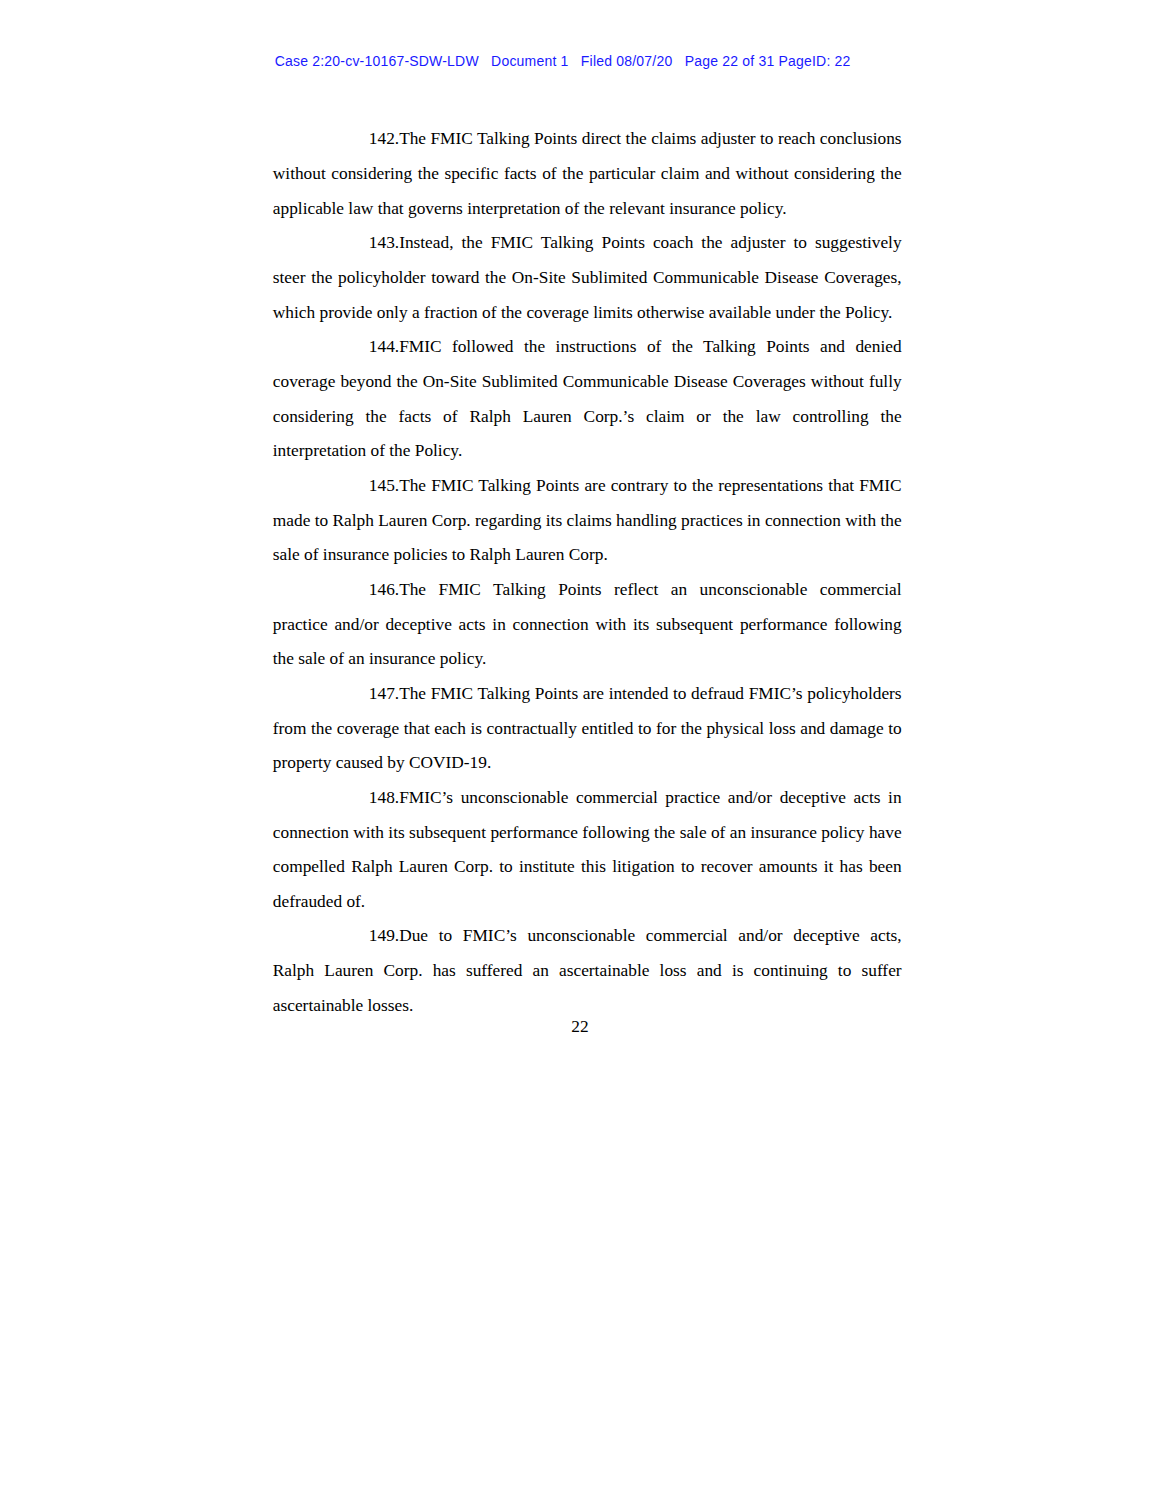Case 2:20-cv-10167-SDW-LDW Document 1 Filed 08/07/20 Page 22 of 31 PageID: 22
142. The FMIC Talking Points direct the claims adjuster to reach conclusions without considering the specific facts of the particular claim and without considering the applicable law that governs interpretation of the relevant insurance policy.
143. Instead, the FMIC Talking Points coach the adjuster to suggestively steer the policyholder toward the On-Site Sublimited Communicable Disease Coverages, which provide only a fraction of the coverage limits otherwise available under the Policy.
144. FMIC followed the instructions of the Talking Points and denied coverage beyond the On-Site Sublimited Communicable Disease Coverages without fully considering the facts of Ralph Lauren Corp.’s claim or the law controlling the interpretation of the Policy.
145. The FMIC Talking Points are contrary to the representations that FMIC made to Ralph Lauren Corp. regarding its claims handling practices in connection with the sale of insurance policies to Ralph Lauren Corp.
146. The FMIC Talking Points reflect an unconscionable commercial practice and/or deceptive acts in connection with its subsequent performance following the sale of an insurance policy.
147. The FMIC Talking Points are intended to defraud FMIC’s policyholders from the coverage that each is contractually entitled to for the physical loss and damage to property caused by COVID-19.
148. FMIC’s unconscionable commercial practice and/or deceptive acts in connection with its subsequent performance following the sale of an insurance policy have compelled Ralph Lauren Corp. to institute this litigation to recover amounts it has been defrauded of.
149. Due to FMIC’s unconscionable commercial and/or deceptive acts, Ralph Lauren Corp. has suffered an ascertainable loss and is continuing to suffer ascertainable losses.
22